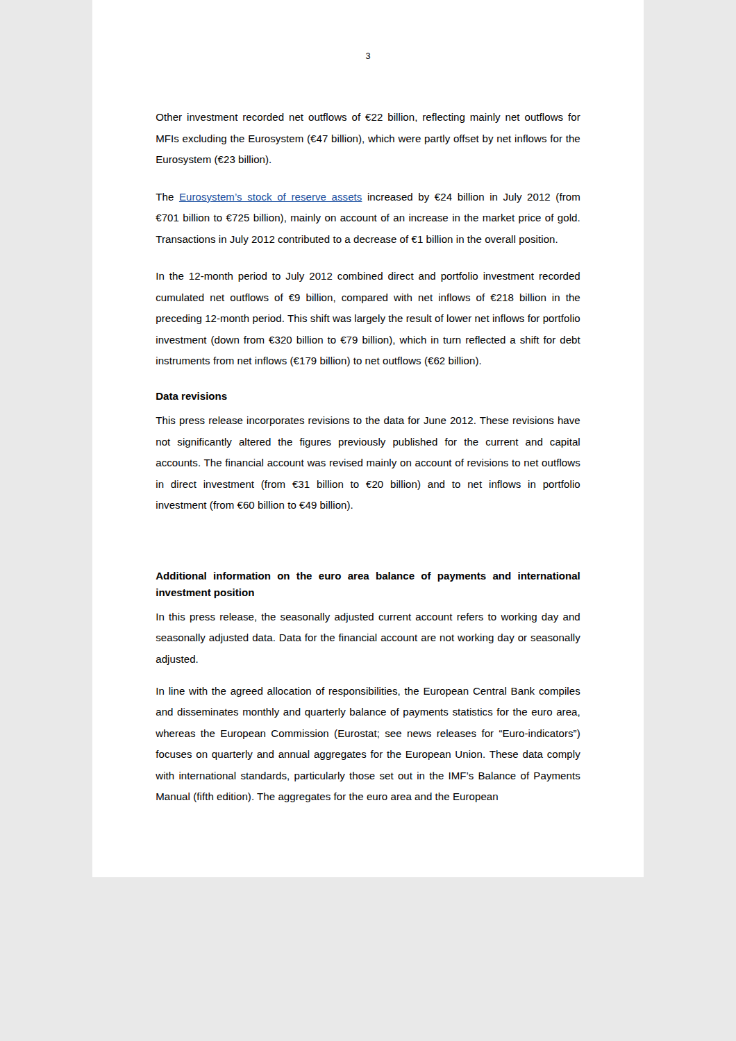3
Other investment recorded net outflows of €22 billion, reflecting mainly net outflows for MFIs excluding the Eurosystem (€47 billion), which were partly offset by net inflows for the Eurosystem (€23 billion).
The Eurosystem’s stock of reserve assets increased by €24 billion in July 2012 (from €701 billion to €725 billion), mainly on account of an increase in the market price of gold. Transactions in July 2012 contributed to a decrease of €1 billion in the overall position.
In the 12-month period to July 2012 combined direct and portfolio investment recorded cumulated net outflows of €9 billion, compared with net inflows of €218 billion in the preceding 12-month period. This shift was largely the result of lower net inflows for portfolio investment (down from €320 billion to €79 billion), which in turn reflected a shift for debt instruments from net inflows (€179 billion) to net outflows (€62 billion).
Data revisions
This press release incorporates revisions to the data for June 2012. These revisions have not significantly altered the figures previously published for the current and capital accounts. The financial account was revised mainly on account of revisions to net outflows in direct investment (from €31 billion to €20 billion) and to net inflows in portfolio investment (from €60 billion to €49 billion).
Additional information on the euro area balance of payments and international investment position
In this press release, the seasonally adjusted current account refers to working day and seasonally adjusted data. Data for the financial account are not working day or seasonally adjusted.
In line with the agreed allocation of responsibilities, the European Central Bank compiles and disseminates monthly and quarterly balance of payments statistics for the euro area, whereas the European Commission (Eurostat; see news releases for “Euro-indicators”) focuses on quarterly and annual aggregates for the European Union. These data comply with international standards, particularly those set out in the IMF’s Balance of Payments Manual (fifth edition). The aggregates for the euro area and the European